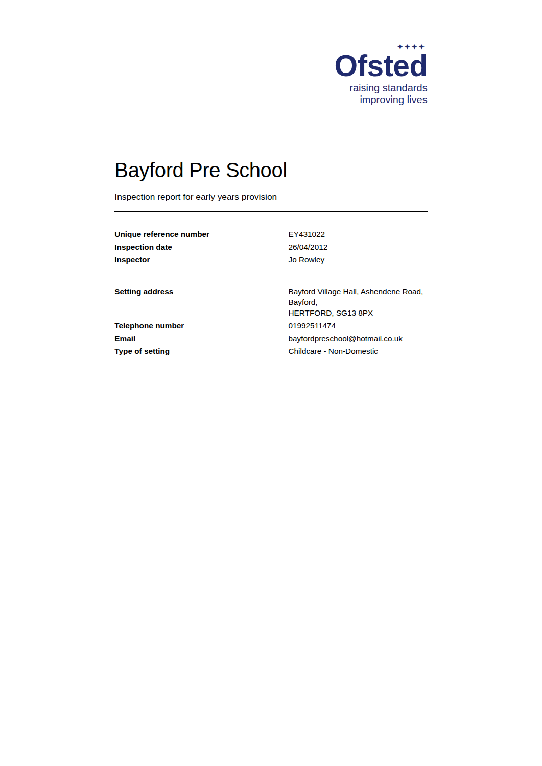✦✦✦✦
Ofsted
raising standards
improving lives
Bayford Pre School
Inspection report for early years provision
| Unique reference number | EY431022 |
| Inspection date | 26/04/2012 |
| Inspector | Jo Rowley |
| Setting address | Bayford Village Hall, Ashendene Road, Bayford, HERTFORD, SG13 8PX |
| Telephone number | 01992511474 |
| Email | bayfordpreschool@hotmail.co.uk |
| Type of setting | Childcare - Non-Domestic |